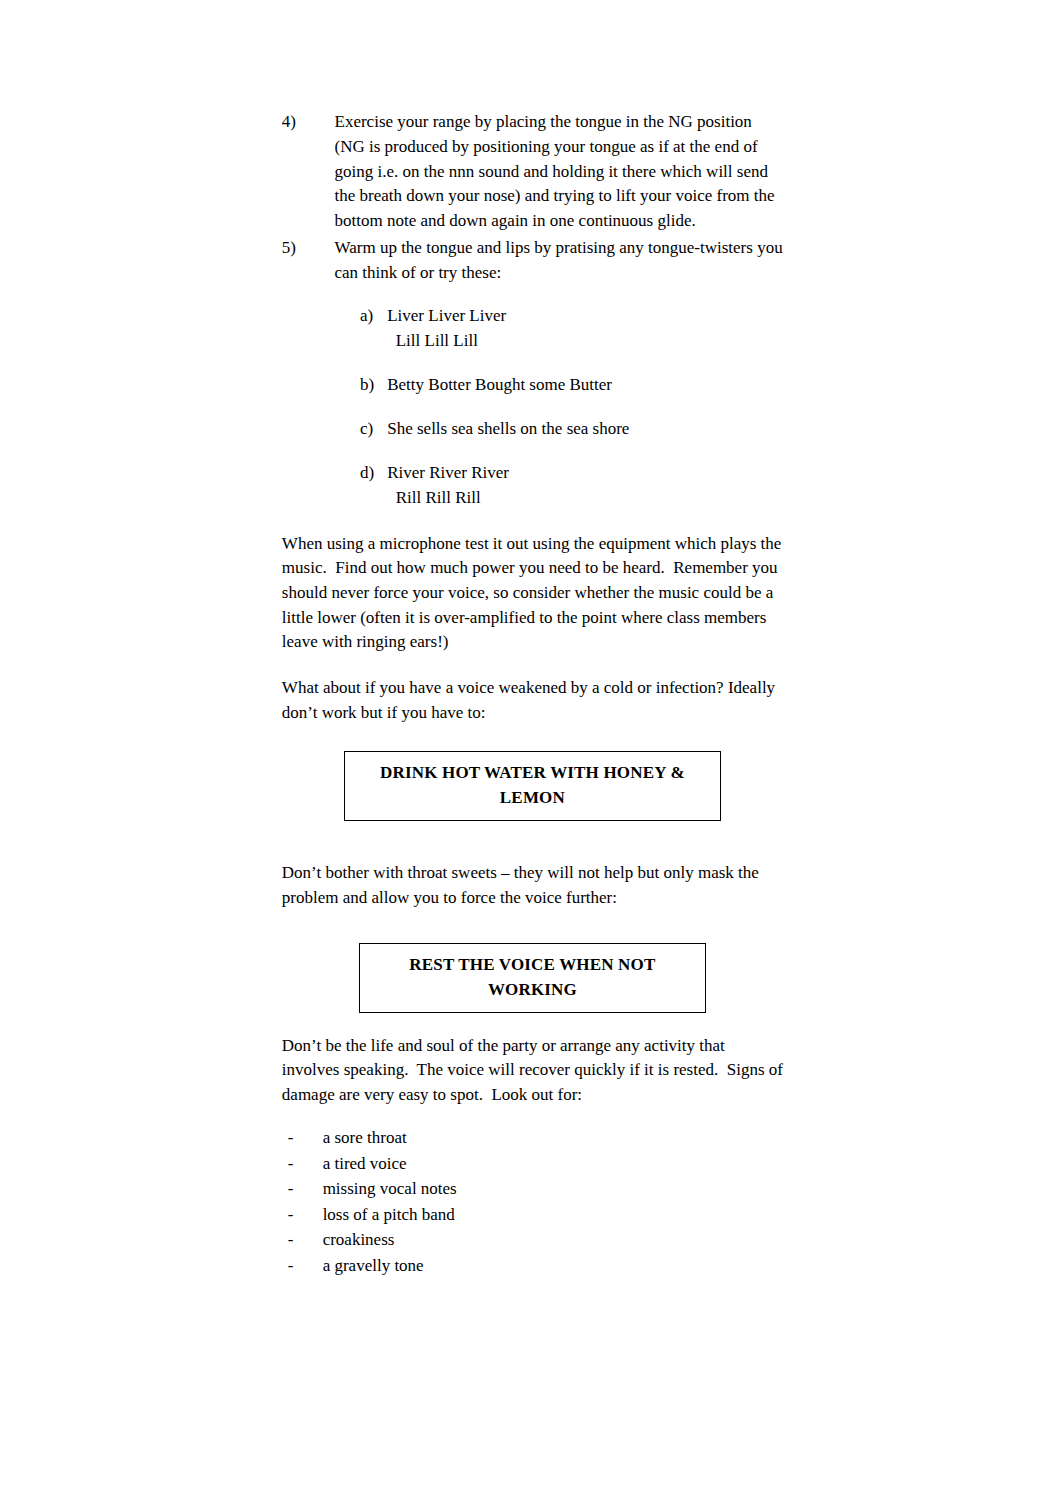4) Exercise your range by placing the tongue in the NG position (NG is produced by positioning your tongue as if at the end of going i.e. on the nnn sound and holding it there which will send the breath down your nose) and trying to lift your voice from the bottom note and down again in one continuous glide.
5) Warm up the tongue and lips by pratising any tongue-twisters you can think of or try these:
a) Liver Liver Liver Lill Lill Lill
b) Betty Botter Bought some Butter
c) She sells sea shells on the sea shore
d) River River River Rill Rill Rill
When using a microphone test it out using the equipment which plays the music. Find out how much power you need to be heard. Remember you should never force your voice, so consider whether the music could be a little lower (often it is over-amplified to the point where class members leave with ringing ears!)
What about if you have a voice weakened by a cold or infection? Ideally don’t work but if you have to:
DRINK HOT WATER WITH HONEY & LEMON
Don’t bother with throat sweets – they will not help but only mask the problem and allow you to force the voice further:
REST THE VOICE WHEN NOT WORKING
Don’t be the life and soul of the party or arrange any activity that involves speaking. The voice will recover quickly if it is rested. Signs of damage are very easy to spot. Look out for:
a sore throat
a tired voice
missing vocal notes
loss of a pitch band
croakiness
a gravelly tone